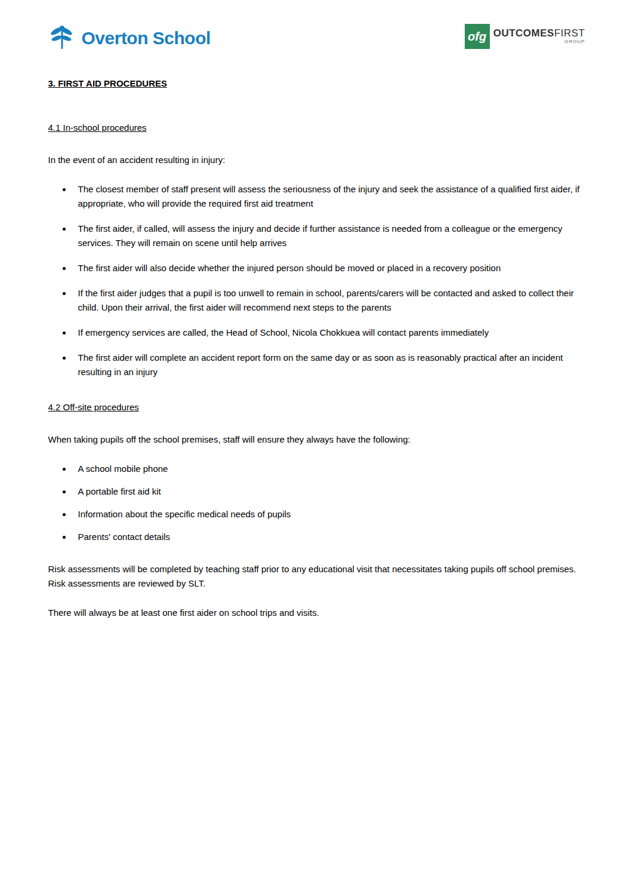Overton School
ofg
OUTCOMESFIRST
GROUP
3. FIRST AID PROCEDURES
4.1 In-school procedures
In the event of an accident resulting in injury:
The closest member of staff present will assess the seriousness of the injury and seek the assistance of a qualified first aider, if appropriate, who will provide the required first aid treatment
The first aider, if called, will assess the injury and decide if further assistance is needed from a colleague or the emergency services. They will remain on scene until help arrives
The first aider will also decide whether the injured person should be moved or placed in a recovery position
If the first aider judges that a pupil is too unwell to remain in school, parents/carers will be contacted and asked to collect their child. Upon their arrival, the first aider will recommend next steps to the parents
If emergency services are called, the Head of School, Nicola Chokkuea will contact parents immediately
The first aider will complete an accident report form on the same day or as soon as is reasonably practical after an incident resulting in an injury
4.2 Off-site procedures
When taking pupils off the school premises, staff will ensure they always have the following:
A school mobile phone
A portable first aid kit
Information about the specific medical needs of pupils
Parents' contact details
Risk assessments will be completed by teaching staff prior to any educational visit that necessitates taking pupils off school premises. Risk assessments are reviewed by SLT.
There will always be at least one first aider on school trips and visits.